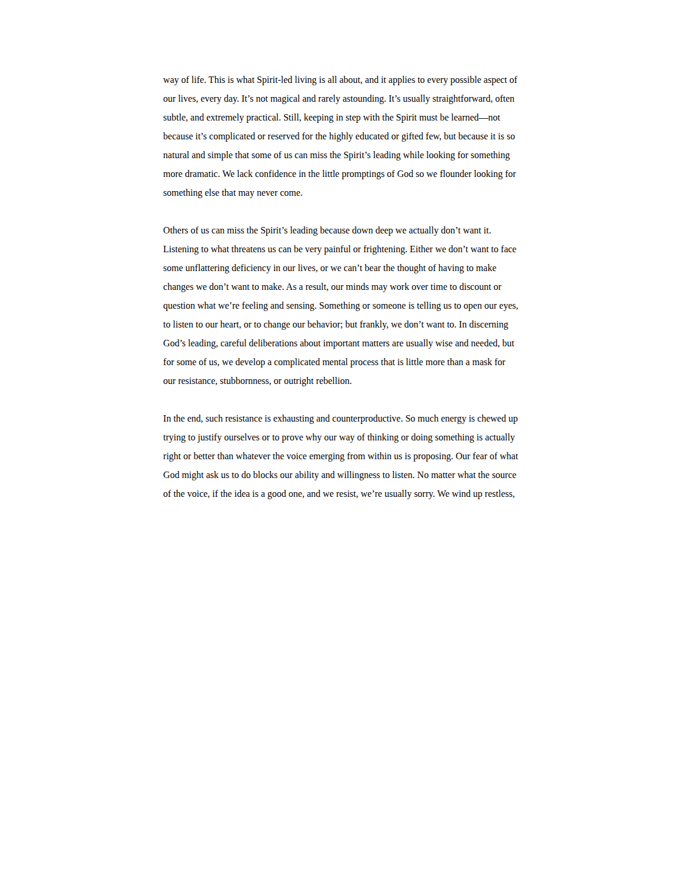way of life. This is what Spirit-led living is all about, and it applies to every possible aspect of our lives, every day. It’s not magical and rarely astounding. It’s usually straightforward, often subtle, and extremely practical. Still, keeping in step with the Spirit must be learned—not because it’s complicated or reserved for the highly educated or gifted few, but because it is so natural and simple that some of us can miss the Spirit’s leading while looking for something more dramatic. We lack confidence in the little promptings of God so we flounder looking for something else that may never come.
Others of us can miss the Spirit’s leading because down deep we actually don’t want it. Listening to what threatens us can be very painful or frightening. Either we don’t want to face some unflattering deficiency in our lives, or we can’t bear the thought of having to make changes we don’t want to make. As a result, our minds may work over time to discount or question what we’re feeling and sensing. Something or someone is telling us to open our eyes, to listen to our heart, or to change our behavior; but frankly, we don’t want to. In discerning God’s leading, careful deliberations about important matters are usually wise and needed, but for some of us, we develop a complicated mental process that is little more than a mask for our resistance, stubbornness, or outright rebellion.
In the end, such resistance is exhausting and counterproductive. So much energy is chewed up trying to justify ourselves or to prove why our way of thinking or doing something is actually right or better than whatever the voice emerging from within us is proposing. Our fear of what God might ask us to do blocks our ability and willingness to listen. No matter what the source of the voice, if the idea is a good one, and we resist, we’re usually sorry. We wind up restless,